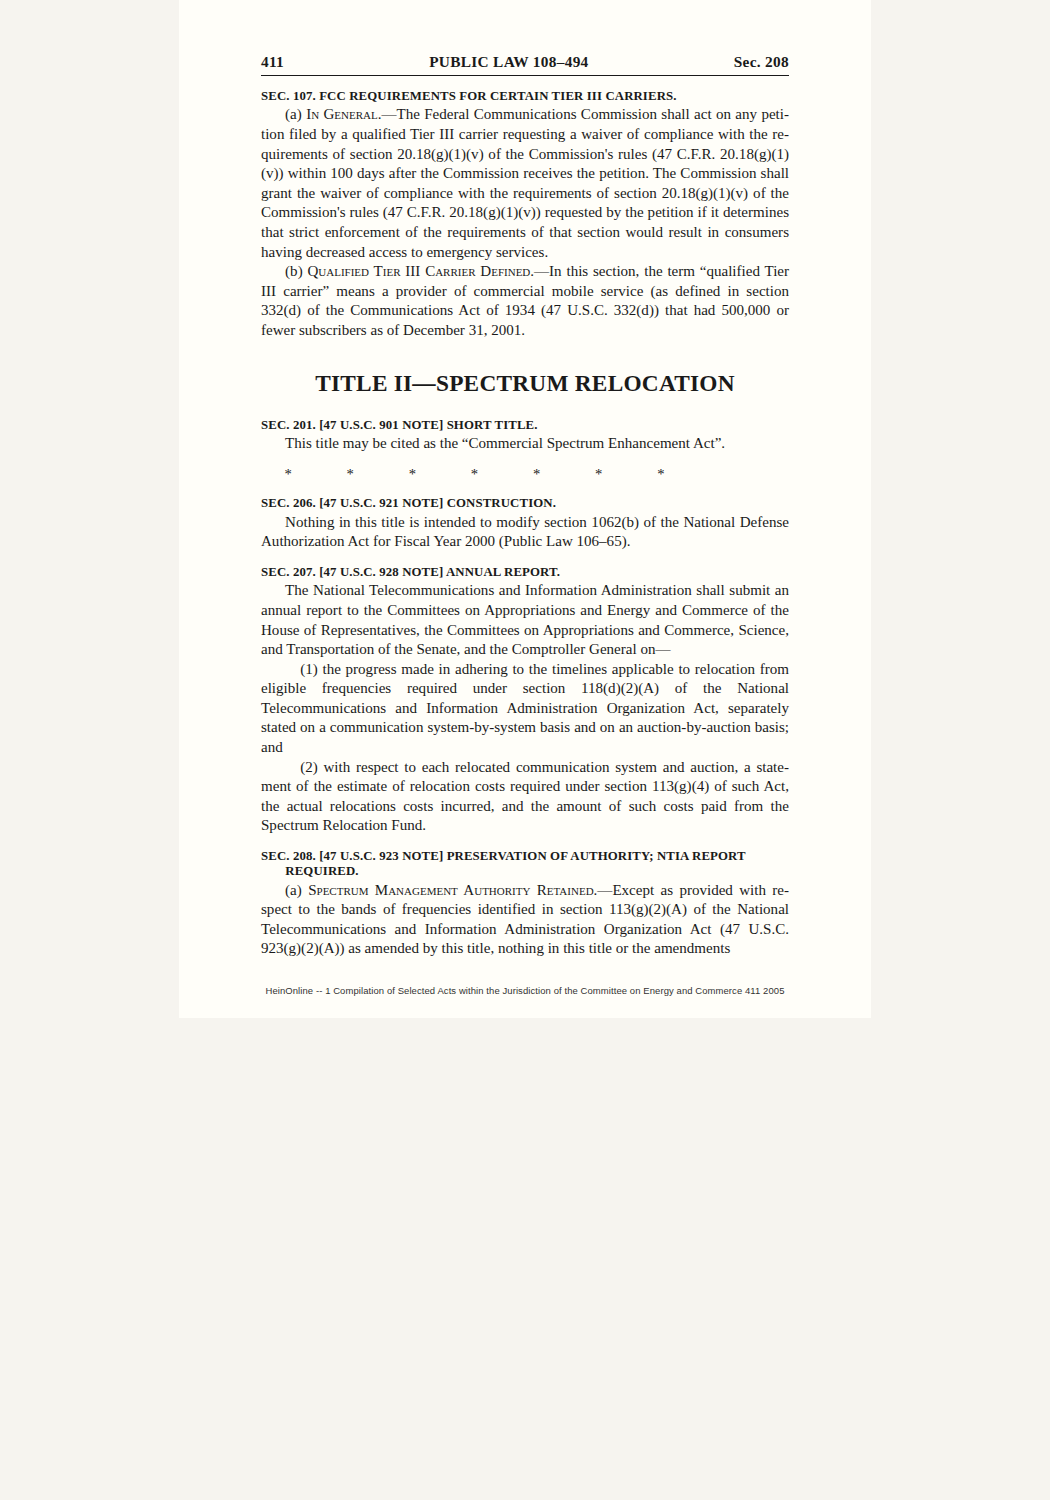411
PUBLIC LAW 108–494
Sec. 208
SEC. 107. FCC REQUIREMENTS FOR CERTAIN TIER III CARRIERS.
(a) In General.—The Federal Communications Commission shall act on any petition filed by a qualified Tier III carrier requesting a waiver of compliance with the requirements of section 20.18(g)(1)(v) of the Commission's rules (47 C.F.R. 20.18(g)(1)(v)) within 100 days after the Commission receives the petition. The Commission shall grant the waiver of compliance with the requirements of section 20.18(g)(1)(v) of the Commission's rules (47 C.F.R. 20.18(g)(1)(v)) requested by the petition if it determines that strict enforcement of the requirements of that section would result in consumers having decreased access to emergency services.
(b) Qualified Tier III Carrier Defined.—In this section, the term “qualified Tier III carrier” means a provider of commercial mobile service (as defined in section 332(d) of the Communications Act of 1934 (47 U.S.C. 332(d)) that had 500,000 or fewer subscribers as of December 31, 2001.
TITLE II—SPECTRUM RELOCATION
SEC. 201. [47 U.S.C. 901 note] SHORT TITLE.
This title may be cited as the “Commercial Spectrum Enhancement Act”.
*******
SEC. 206. [47 U.S.C. 921 note] CONSTRUCTION.
Nothing in this title is intended to modify section 1062(b) of the National Defense Authorization Act for Fiscal Year 2000 (Public Law 106–65).
SEC. 207. [47 U.S.C. 928 note] ANNUAL REPORT.
The National Telecommunications and Information Administration shall submit an annual report to the Committees on Appropriations and Energy and Commerce of the House of Representatives, the Committees on Appropriations and Commerce, Science, and Transportation of the Senate, and the Comptroller General on—
(1) the progress made in adhering to the timelines applicable to relocation from eligible frequencies required under section 118(d)(2)(A) of the National Telecommunications and Information Administration Organization Act, separately stated on a communication system-by-system basis and on an auction-by-auction basis; and
(2) with respect to each relocated communication system and auction, a statement of the estimate of relocation costs required under section 113(g)(4) of such Act, the actual relocations costs incurred, and the amount of such costs paid from the Spectrum Relocation Fund.
SEC. 208. [47 U.S.C. 923 note] PRESERVATION OF AUTHORITY; NTIA REPORT REQUIRED.
(a) Spectrum Management Authority Retained.—Except as provided with respect to the bands of frequencies identified in section 113(g)(2)(A) of the National Telecommunications and Information Administration Organization Act (47 U.S.C. 923(g)(2)(A)) as amended by this title, nothing in this title or the amendments
HeinOnline -- 1 Compilation of Selected Acts within the Jurisdiction of the Committee on Energy and Commerce 411 2005